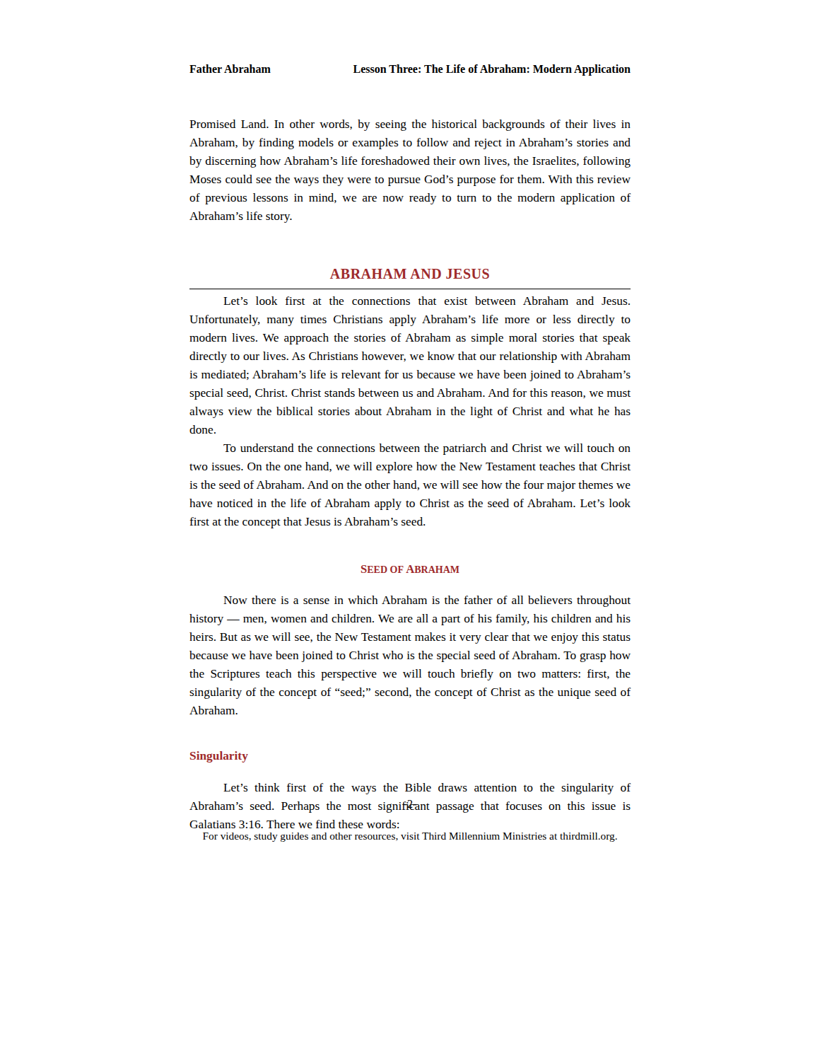Father Abraham
Lesson Three: The Life of Abraham: Modern Application
Promised Land. In other words, by seeing the historical backgrounds of their lives in Abraham, by finding models or examples to follow and reject in Abraham’s stories and by discerning how Abraham’s life foreshadowed their own lives, the Israelites, following Moses could see the ways they were to pursue God’s purpose for them. With this review of previous lessons in mind, we are now ready to turn to the modern application of Abraham’s life story.
ABRAHAM AND JESUS
Let’s look first at the connections that exist between Abraham and Jesus. Unfortunately, many times Christians apply Abraham’s life more or less directly to modern lives. We approach the stories of Abraham as simple moral stories that speak directly to our lives. As Christians however, we know that our relationship with Abraham is mediated; Abraham’s life is relevant for us because we have been joined to Abraham’s special seed, Christ. Christ stands between us and Abraham. And for this reason, we must always view the biblical stories about Abraham in the light of Christ and what he has done.
To understand the connections between the patriarch and Christ we will touch on two issues. On the one hand, we will explore how the New Testament teaches that Christ is the seed of Abraham. And on the other hand, we will see how the four major themes we have noticed in the life of Abraham apply to Christ as the seed of Abraham. Let’s look first at the concept that Jesus is Abraham’s seed.
SEED OF ABRAHAM
Now there is a sense in which Abraham is the father of all believers throughout history — men, women and children. We are all a part of his family, his children and his heirs. But as we will see, the New Testament makes it very clear that we enjoy this status because we have been joined to Christ who is the special seed of Abraham. To grasp how the Scriptures teach this perspective we will touch briefly on two matters: first, the singularity of the concept of “seed;” second, the concept of Christ as the unique seed of Abraham.
Singularity
Let’s think first of the ways the Bible draws attention to the singularity of Abraham’s seed. Perhaps the most significant passage that focuses on this issue is Galatians 3:16. There we find these words:
-2-
For videos, study guides and other resources, visit Third Millennium Ministries at thirdmill.org.